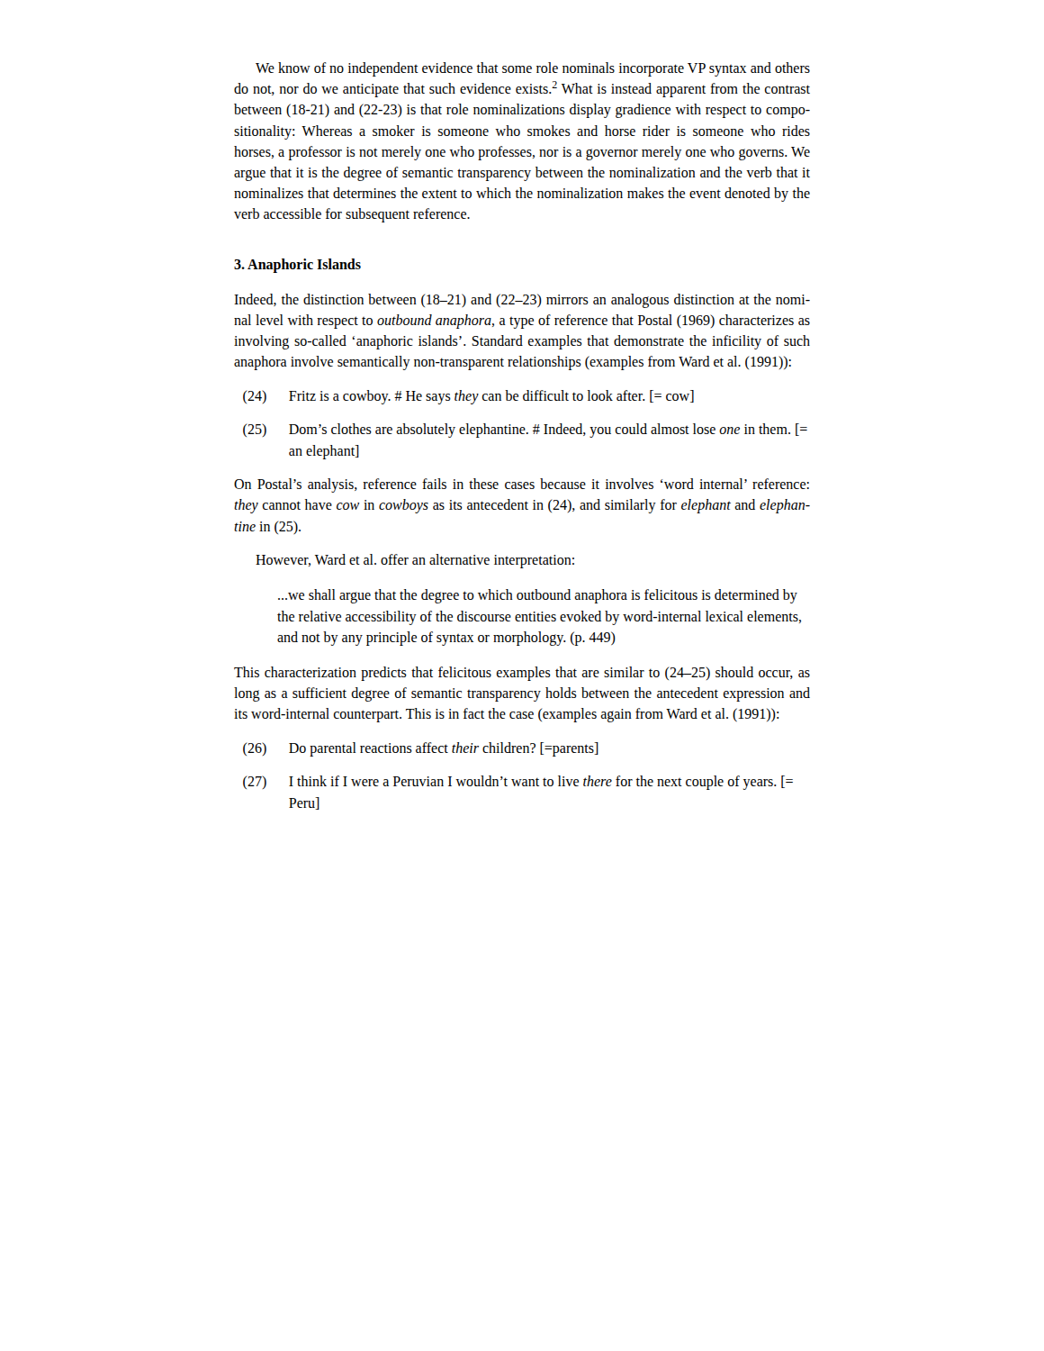We know of no independent evidence that some role nominals incorporate VP syntax and others do not, nor do we anticipate that such evidence exists.2 What is instead apparent from the contrast between (18-21) and (22-23) is that role nominalizations display gradience with respect to compositionality: Whereas a smoker is someone who smokes and horse rider is someone who rides horses, a professor is not merely one who professes, nor is a governor merely one who governs. We argue that it is the degree of semantic transparency between the nominalization and the verb that it nominalizes that determines the extent to which the nominalization makes the event denoted by the verb accessible for subsequent reference.
3. Anaphoric Islands
Indeed, the distinction between (18–21) and (22–23) mirrors an analogous distinction at the nominal level with respect to outbound anaphora, a type of reference that Postal (1969) characterizes as involving so-called ‘anaphoric islands’. Standard examples that demonstrate the inficility of such anaphora involve semantically non-transparent relationships (examples from Ward et al. (1991)):
(24)
Fritz is a cowboy. # He says they can be difficult to look after. [= cow]
(25)
Dom’s clothes are absolutely elephantine. # Indeed, you could almost lose one in them. [= an elephant]
On Postal’s analysis, reference fails in these cases because it involves ‘word internal’ reference: they cannot have cow in cowboys as its antecedent in (24), and similarly for elephant and elephantine in (25).
However, Ward et al. offer an alternative interpretation:
...we shall argue that the degree to which outbound anaphora is felicitous is determined by the relative accessibility of the discourse entities evoked by word-internal lexical elements, and not by any principle of syntax or morphology. (p. 449)
This characterization predicts that felicitous examples that are similar to (24–25) should occur, as long as a sufficient degree of semantic transparency holds between the antecedent expression and its word-internal counterpart. This is in fact the case (examples again from Ward et al. (1991)):
(26)
Do parental reactions affect their children? [=parents]
(27)
I think if I were a Peruvian I wouldn’t want to live there for the next couple of years. [= Peru]